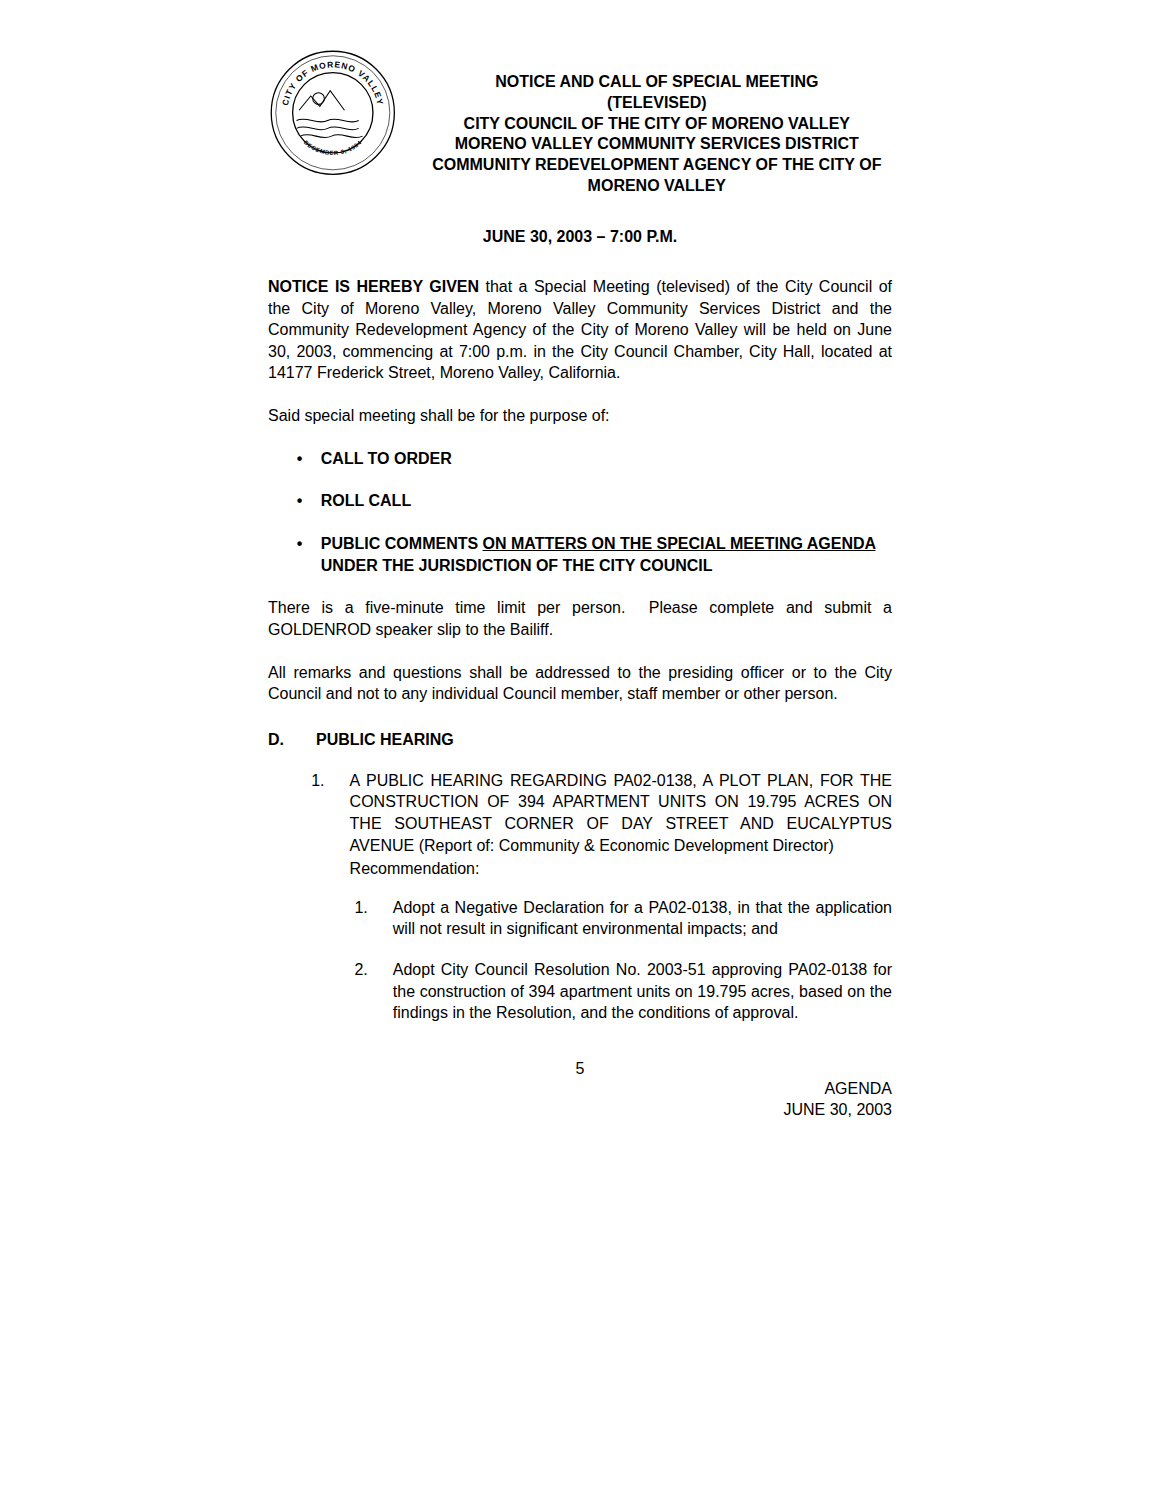CITY OF MORENO VALLEY DECEMBER 3, 1984
NOTICE AND CALL OF SPECIAL MEETING (TELEVISED) CITY COUNCIL OF THE CITY OF MORENO VALLEY MORENO VALLEY COMMUNITY SERVICES DISTRICT COMMUNITY REDEVELOPMENT AGENCY OF THE CITY OF MORENO VALLEY
JUNE 30, 2003 – 7:00 P.M.
NOTICE IS HEREBY GIVEN that a Special Meeting (televised) of the City Council of the City of Moreno Valley, Moreno Valley Community Services District and the Community Redevelopment Agency of the City of Moreno Valley will be held on June 30, 2003, commencing at 7:00 p.m. in the City Council Chamber, City Hall, located at 14177 Frederick Street, Moreno Valley, California.
Said special meeting shall be for the purpose of:
CALL TO ORDER
ROLL CALL
PUBLIC COMMENTS ON MATTERS ON THE SPECIAL MEETING AGENDA UNDER THE JURISDICTION OF THE CITY COUNCIL
There is a five-minute time limit per person. Please complete and submit a GOLDENROD speaker slip to the Bailiff.
All remarks and questions shall be addressed to the presiding officer or to the City Council and not to any individual Council member, staff member or other person.
D. PUBLIC HEARING
1. A PUBLIC HEARING REGARDING PA02-0138, A PLOT PLAN, FOR THE CONSTRUCTION OF 394 APARTMENT UNITS ON 19.795 ACRES ON THE SOUTHEAST CORNER OF DAY STREET AND EUCALYPTUS AVENUE (Report of: Community & Economic Development Director) Recommendation:
1. Adopt a Negative Declaration for a PA02-0138, in that the application will not result in significant environmental impacts; and
2. Adopt City Council Resolution No. 2003-51 approving PA02-0138 for the construction of 394 apartment units on 19.795 acres, based on the findings in the Resolution, and the conditions of approval.
5
AGENDA
JUNE 30, 2003